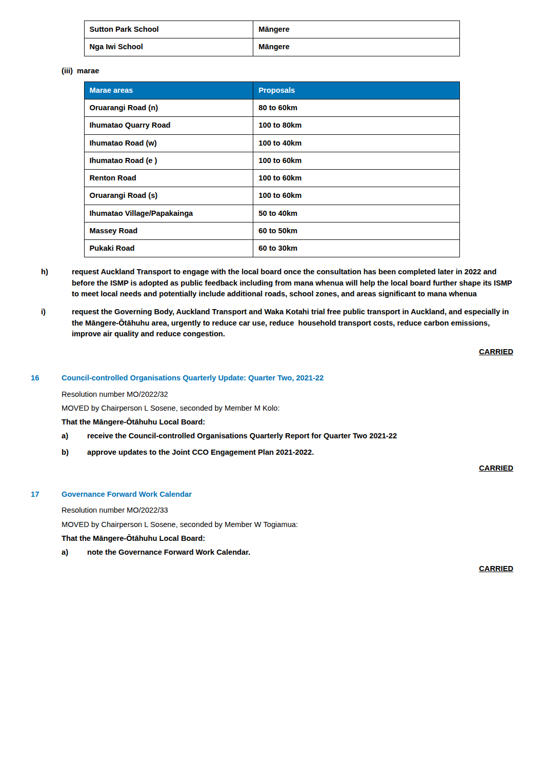| Sutton Park School | Māngere |
| Nga Iwi School | Māngere |
(iii) marae
| Marae areas | Proposals |
| --- | --- |
| Oruarangi Road (n) | 80 to 60km |
| Ihumatao Quarry Road | 100 to 80km |
| Ihumatao Road (w) | 100 to 40km |
| Ihumatao Road (e ) | 100 to 60km |
| Renton Road | 100 to 60km |
| Oruarangi Road (s) | 100 to 60km |
| Ihumatao Village/Papakainga | 50 to 40km |
| Massey Road | 60 to 50km |
| Pukaki Road | 60 to 30km |
h)
request Auckland Transport to engage with the local board once the consultation has been completed later in 2022 and before the ISMP is adopted as public feedback including from mana whenua will help the local board further shape its ISMP to meet local needs and potentially include additional roads, school zones, and areas significant to mana whenua
i)
request the Governing Body, Auckland Transport and Waka Kotahi trial free public transport in Auckland, and especially in the Māngere-Ōtāhuhu area, urgently to reduce car use, reduce household transport costs, reduce carbon emissions, improve air quality and reduce congestion.
CARRIED
16
Council-controlled Organisations Quarterly Update: Quarter Two, 2021-22
Resolution number MO/2022/32
MOVED by Chairperson L Sosene, seconded by Member M Kolo:
That the Māngere-Ōtāhuhu Local Board:
a)
receive the Council-controlled Organisations Quarterly Report for Quarter Two 2021-22
b)
approve updates to the Joint CCO Engagement Plan 2021-2022.
CARRIED
17
Governance Forward Work Calendar
Resolution number MO/2022/33
MOVED by Chairperson L Sosene, seconded by Member W Togiamua:
That the Māngere-Ōtāhuhu Local Board:
a)
note the Governance Forward Work Calendar.
CARRIED